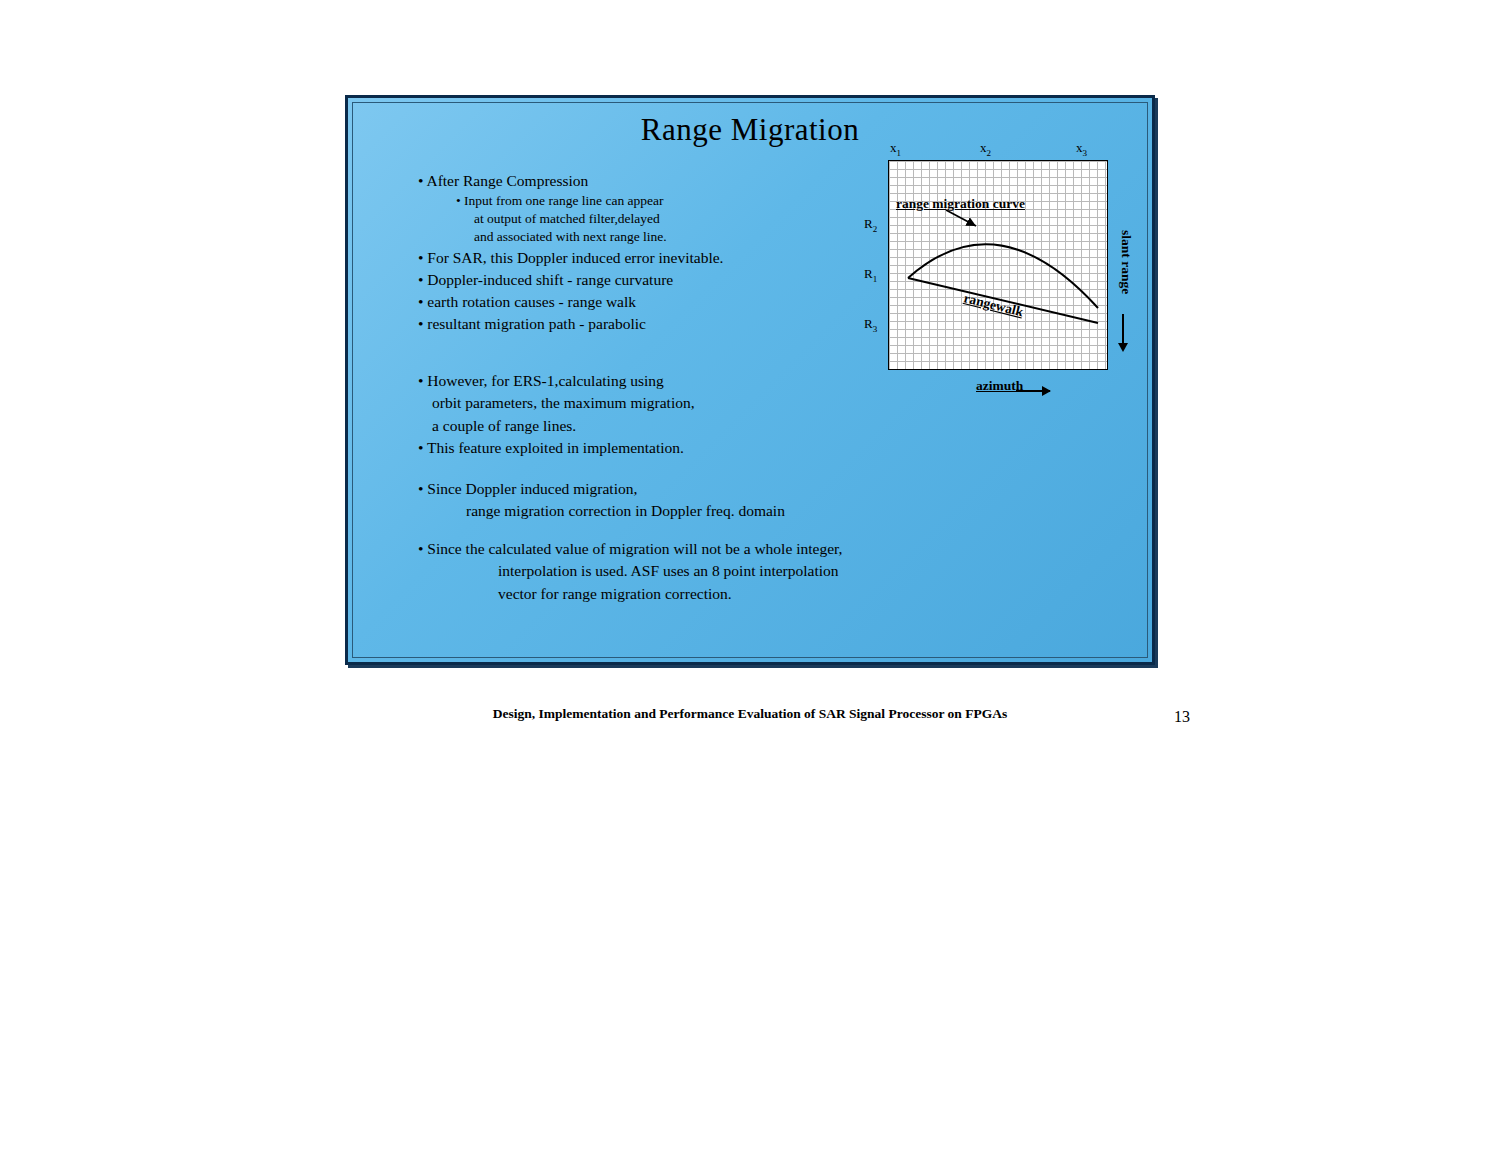Range Migration
• After Range Compression
• Input from one range line can appear
at output of matched filter,delayed
and associated with next range line.
• For SAR, this Doppler induced error inevitable.
• Doppler-induced shift - range curvature
• earth rotation causes - range walk
• resultant migration path - parabolic
• However, for ERS-1,calculating using
orbit parameters, the maximum migration,
a couple of range lines.
• This feature exploited in implementation.
• Since Doppler induced migration,
range migration correction in Doppler freq. domain
• Since the calculated value of migration will not be a whole integer,
interpolation is used. ASF uses an 8 point interpolation
vector for range migration correction.
x1 x2 x3 R2 R1 R3
range migration curve rangewalk azimuth slant range
Design, Implementation and Performance Evaluation of SAR Signal Processor on FPGAs
13